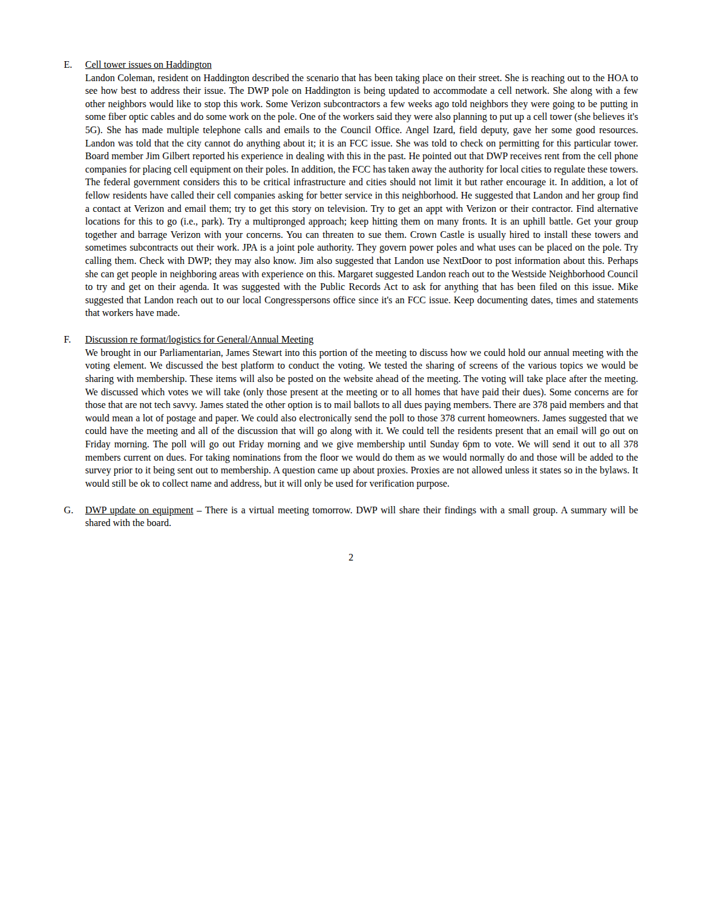E.
Cell tower issues on Haddington
Landon Coleman, resident on Haddington described the scenario that has been taking place on their street. She is reaching out to the HOA to see how best to address their issue. The DWP pole on Haddington is being updated to accommodate a cell network. She along with a few other neighbors would like to stop this work. Some Verizon subcontractors a few weeks ago told neighbors they were going to be putting in some fiber optic cables and do some work on the pole. One of the workers said they were also planning to put up a cell tower (she believes it's 5G). She has made multiple telephone calls and emails to the Council Office. Angel Izard, field deputy, gave her some good resources. Landon was told that the city cannot do anything about it; it is an FCC issue. She was told to check on permitting for this particular tower. Board member Jim Gilbert reported his experience in dealing with this in the past. He pointed out that DWP receives rent from the cell phone companies for placing cell equipment on their poles. In addition, the FCC has taken away the authority for local cities to regulate these towers. The federal government considers this to be critical infrastructure and cities should not limit it but rather encourage it. In addition, a lot of fellow residents have called their cell companies asking for better service in this neighborhood. He suggested that Landon and her group find a contact at Verizon and email them; try to get this story on television. Try to get an appt with Verizon or their contractor. Find alternative locations for this to go (i.e., park). Try a multipronged approach; keep hitting them on many fronts. It is an uphill battle. Get your group together and barrage Verizon with your concerns. You can threaten to sue them. Crown Castle is usually hired to install these towers and sometimes subcontracts out their work. JPA is a joint pole authority. They govern power poles and what uses can be placed on the pole. Try calling them. Check with DWP; they may also know. Jim also suggested that Landon use NextDoor to post information about this. Perhaps she can get people in neighboring areas with experience on this. Margaret suggested Landon reach out to the Westside Neighborhood Council to try and get on their agenda. It was suggested with the Public Records Act to ask for anything that has been filed on this issue. Mike suggested that Landon reach out to our local Congresspersons office since it's an FCC issue. Keep documenting dates, times and statements that workers have made.
F.
Discussion re format/logistics for General/Annual Meeting
We brought in our Parliamentarian, James Stewart into this portion of the meeting to discuss how we could hold our annual meeting with the voting element. We discussed the best platform to conduct the voting. We tested the sharing of screens of the various topics we would be sharing with membership. These items will also be posted on the website ahead of the meeting. The voting will take place after the meeting. We discussed which votes we will take (only those present at the meeting or to all homes that have paid their dues). Some concerns are for those that are not tech savvy. James stated the other option is to mail ballots to all dues paying members. There are 378 paid members and that would mean a lot of postage and paper. We could also electronically send the poll to those 378 current homeowners. James suggested that we could have the meeting and all of the discussion that will go along with it. We could tell the residents present that an email will go out on Friday morning. The poll will go out Friday morning and we give membership until Sunday 6pm to vote. We will send it out to all 378 members current on dues. For taking nominations from the floor we would do them as we would normally do and those will be added to the survey prior to it being sent out to membership. A question came up about proxies. Proxies are not allowed unless it states so in the bylaws. It would still be ok to collect name and address, but it will only be used for verification purpose.
G.
DWP update on equipment – There is a virtual meeting tomorrow. DWP will share their findings with a small group. A summary will be shared with the board.
2